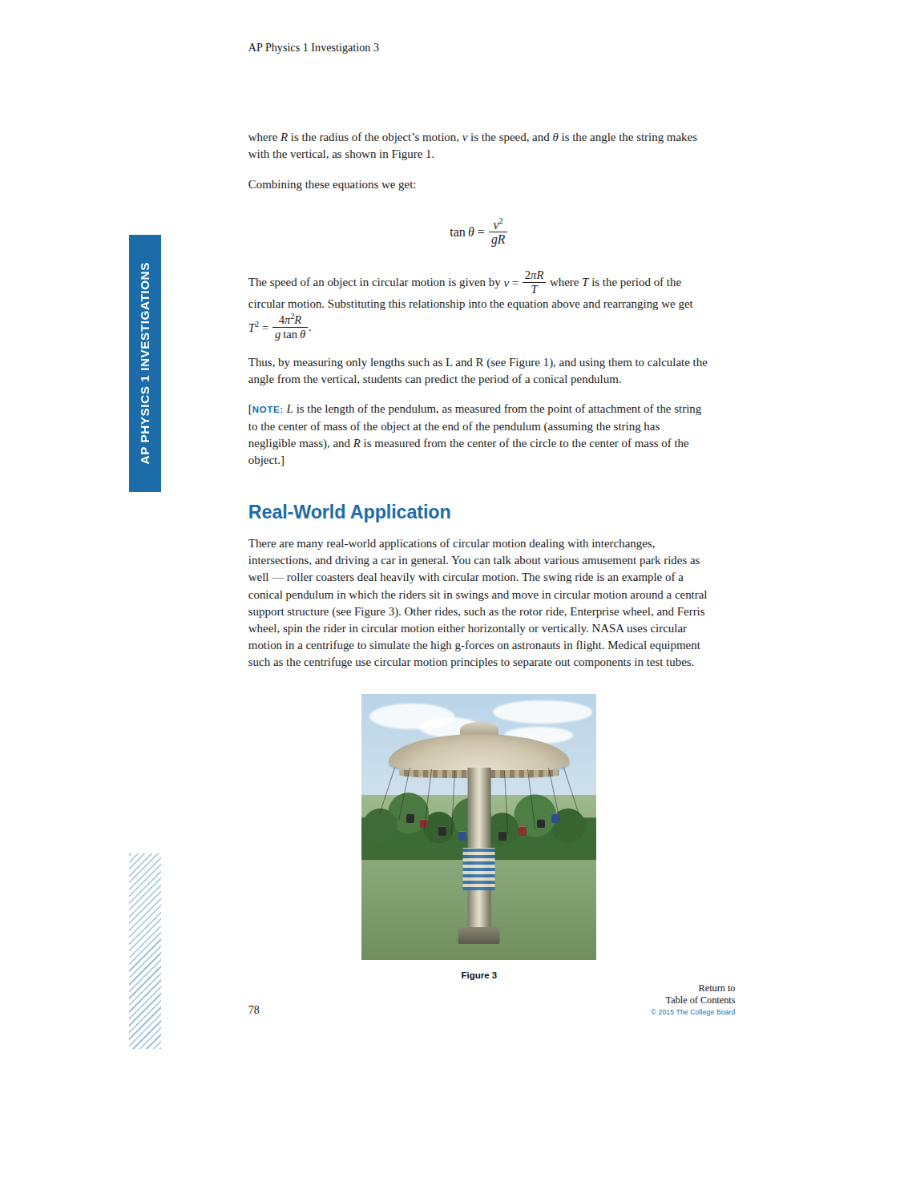AP PHYSICS 1 INVESTIGATIONS
AP Physics 1 Investigation 3
where R is the radius of the object’s motion, v is the speed, and θ is the angle the string makes with the vertical, as shown in Figure 1.
Combining these equations we get:
tan θ = v2 gR
The speed of an object in circular motion is given by v = 2πR T where T is the period of the circular motion. Substituting this relationship into the equation above and rearranging we get T2 = 4π2R g tan θ .
Thus, by measuring only lengths such as L and R (see Figure 1), and using them to calculate the angle from the vertical, students can predict the period of a conical pendulum.
[Note: L is the length of the pendulum, as measured from the point of attachment of the string to the center of mass of the object at the end of the pendulum (assuming the string has negligible mass), and R is measured from the center of the circle to the center of mass of the object.]
Real-World Application
There are many real-world applications of circular motion dealing with interchanges, intersections, and driving a car in general. You can talk about various amusement park rides as well — roller coasters deal heavily with circular motion. The swing ride is an example of a conical pendulum in which the riders sit in swings and move in circular motion around a central support structure (see Figure 3). Other rides, such as the rotor ride, Enterprise wheel, and Ferris wheel, spin the rider in circular motion either horizontally or vertically. NASA uses circular motion in a centrifuge to simulate the high g-forces on astronauts in flight. Medical equipment such as the centrifuge use circular motion principles to separate out components in test tubes.
Figure 3
78
Return to
Table of Contents
© 2015 The College Board